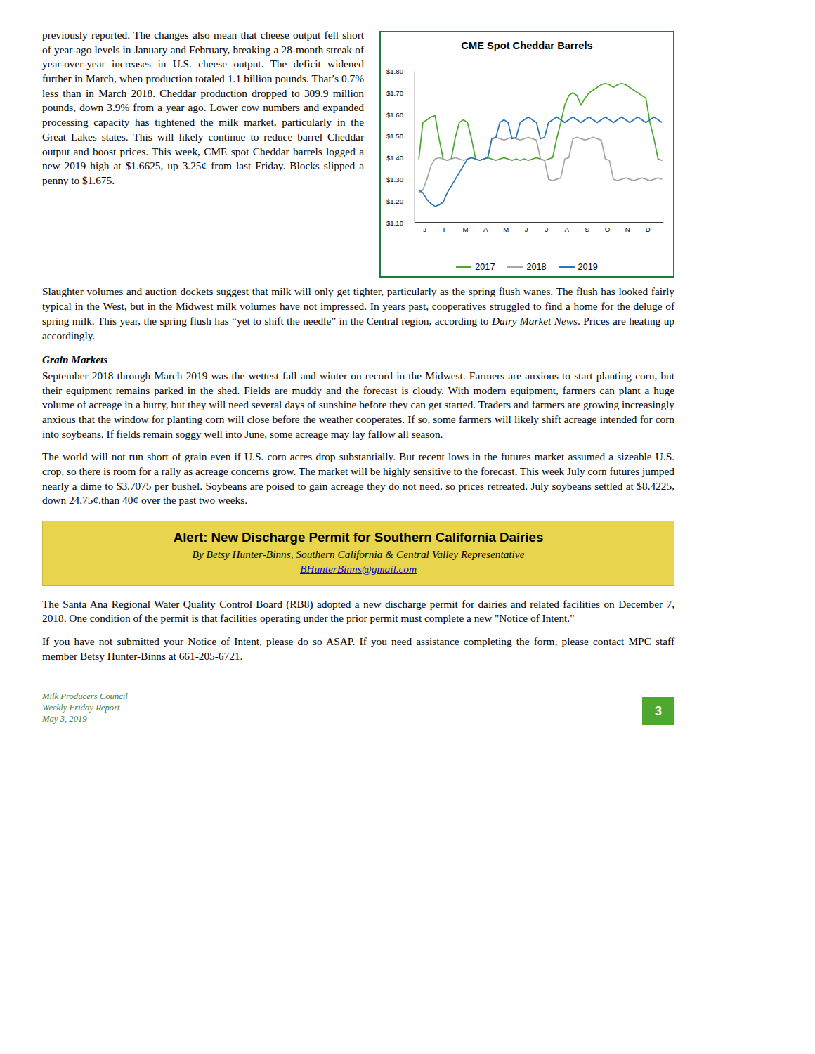CME Spot Cheddar Barrels
$1.80 $1.70 $1.60 $1.50 $1.40 $1.30 $1.20 $1.10 J F M A M J J A S O N D
2017 2018 2019
previously reported. The changes also mean that cheese output fell short of year-ago levels in January and February, breaking a 28-month streak of year-over-year increases in U.S. cheese output. The deficit widened further in March, when production totaled 1.1 billion pounds. That’s 0.7% less than in March 2018. Cheddar production dropped to 309.9 million pounds, down 3.9% from a year ago. Lower cow numbers and expanded processing capacity has tightened the milk market, particularly in the Great Lakes states. This will likely continue to reduce barrel Cheddar output and boost prices. This week, CME spot Cheddar barrels logged a new 2019 high at $1.6625, up 3.25¢ from last Friday. Blocks slipped a penny to $1.675.
Slaughter volumes and auction dockets suggest that milk will only get tighter, particularly as the spring flush wanes. The flush has looked fairly typical in the West, but in the Midwest milk volumes have not impressed. In years past, cooperatives struggled to find a home for the deluge of spring milk. This year, the spring flush has “yet to shift the needle” in the Central region, according to Dairy Market News. Prices are heating up accordingly.
Grain Markets
September 2018 through March 2019 was the wettest fall and winter on record in the Midwest. Farmers are anxious to start planting corn, but their equipment remains parked in the shed. Fields are muddy and the forecast is cloudy. With modern equipment, farmers can plant a huge volume of acreage in a hurry, but they will need several days of sunshine before they can get started. Traders and farmers are growing increasingly anxious that the window for planting corn will close before the weather cooperates. If so, some farmers will likely shift acreage intended for corn into soybeans. If fields remain soggy well into June, some acreage may lay fallow all season.
The world will not run short of grain even if U.S. corn acres drop substantially. But recent lows in the futures market assumed a sizeable U.S. crop, so there is room for a rally as acreage concerns grow. The market will be highly sensitive to the forecast. This week July corn futures jumped nearly a dime to $3.7075 per bushel. Soybeans are poised to gain acreage they do not need, so prices retreated. July soybeans settled at $8.4225, down 24.75¢.than 40¢ over the past two weeks.
Alert: New Discharge Permit for Southern California Dairies
By Betsy Hunter-Binns, Southern California & Central Valley Representative
BHunterBinns@gmail.com
The Santa Ana Regional Water Quality Control Board (RB8) adopted a new discharge permit for dairies and related facilities on December 7, 2018. One condition of the permit is that facilities operating under the prior permit must complete a new "Notice of Intent."
If you have not submitted your Notice of Intent, please do so ASAP. If you need assistance completing the form, please contact MPC staff member Betsy Hunter-Binns at 661-205-6721.
Milk Producers Council
Weekly Friday Report
May 3, 2019
3